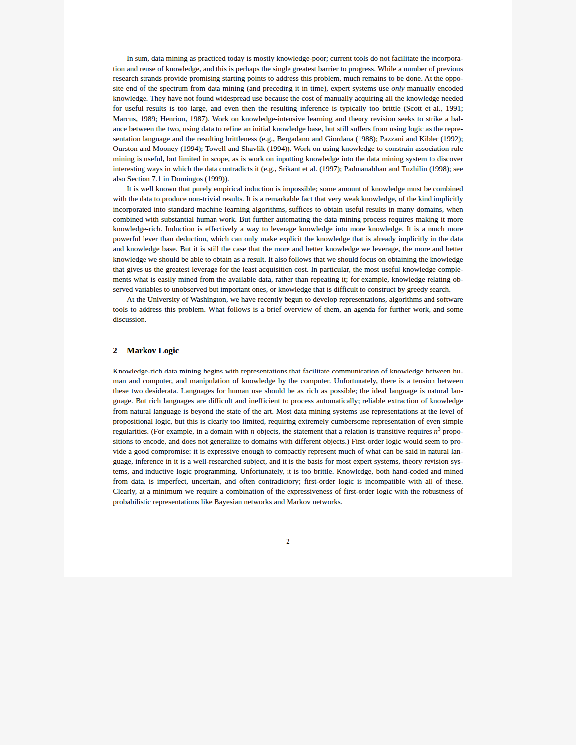In sum, data mining as practiced today is mostly knowledge-poor; current tools do not facilitate the incorporation and reuse of knowledge, and this is perhaps the single greatest barrier to progress. While a number of previous research strands provide promising starting points to address this problem, much remains to be done. At the opposite end of the spectrum from data mining (and preceding it in time), expert systems use only manually encoded knowledge. They have not found widespread use because the cost of manually acquiring all the knowledge needed for useful results is too large, and even then the resulting inference is typically too brittle (Scott et al., 1991; Marcus, 1989; Henrion, 1987). Work on knowledge-intensive learning and theory revision seeks to strike a balance between the two, using data to refine an initial knowledge base, but still suffers from using logic as the representation language and the resulting brittleness (e.g., Bergadano and Giordana (1988); Pazzani and Kibler (1992); Ourston and Mooney (1994); Towell and Shavlik (1994)). Work on using knowledge to constrain association rule mining is useful, but limited in scope, as is work on inputting knowledge into the data mining system to discover interesting ways in which the data contradicts it (e.g., Srikant et al. (1997); Padmanabhan and Tuzhilin (1998); see also Section 7.1 in Domingos (1999)).
It is well known that purely empirical induction is impossible; some amount of knowledge must be combined with the data to produce non-trivial results. It is a remarkable fact that very weak knowledge, of the kind implicitly incorporated into standard machine learning algorithms, suffices to obtain useful results in many domains, when combined with substantial human work. But further automating the data mining process requires making it more knowledge-rich. Induction is effectively a way to leverage knowledge into more knowledge. It is a much more powerful lever than deduction, which can only make explicit the knowledge that is already implicitly in the data and knowledge base. But it is still the case that the more and better knowledge we leverage, the more and better knowledge we should be able to obtain as a result. It also follows that we should focus on obtaining the knowledge that gives us the greatest leverage for the least acquisition cost. In particular, the most useful knowledge complements what is easily mined from the available data, rather than repeating it; for example, knowledge relating observed variables to unobserved but important ones, or knowledge that is difficult to construct by greedy search.
At the University of Washington, we have recently begun to develop representations, algorithms and software tools to address this problem. What follows is a brief overview of them, an agenda for further work, and some discussion.
2 Markov Logic
Knowledge-rich data mining begins with representations that facilitate communication of knowledge between human and computer, and manipulation of knowledge by the computer. Unfortunately, there is a tension between these two desiderata. Languages for human use should be as rich as possible; the ideal language is natural language. But rich languages are difficult and inefficient to process automatically; reliable extraction of knowledge from natural language is beyond the state of the art. Most data mining systems use representations at the level of propositional logic, but this is clearly too limited, requiring extremely cumbersome representation of even simple regularities. (For example, in a domain with n objects, the statement that a relation is transitive requires n3 propositions to encode, and does not generalize to domains with different objects.) First-order logic would seem to provide a good compromise: it is expressive enough to compactly represent much of what can be said in natural language, inference in it is a well-researched subject, and it is the basis for most expert systems, theory revision systems, and inductive logic programming. Unfortunately, it is too brittle. Knowledge, both hand-coded and mined from data, is imperfect, uncertain, and often contradictory; first-order logic is incompatible with all of these. Clearly, at a minimum we require a combination of the expressiveness of first-order logic with the robustness of probabilistic representations like Bayesian networks and Markov networks.
2